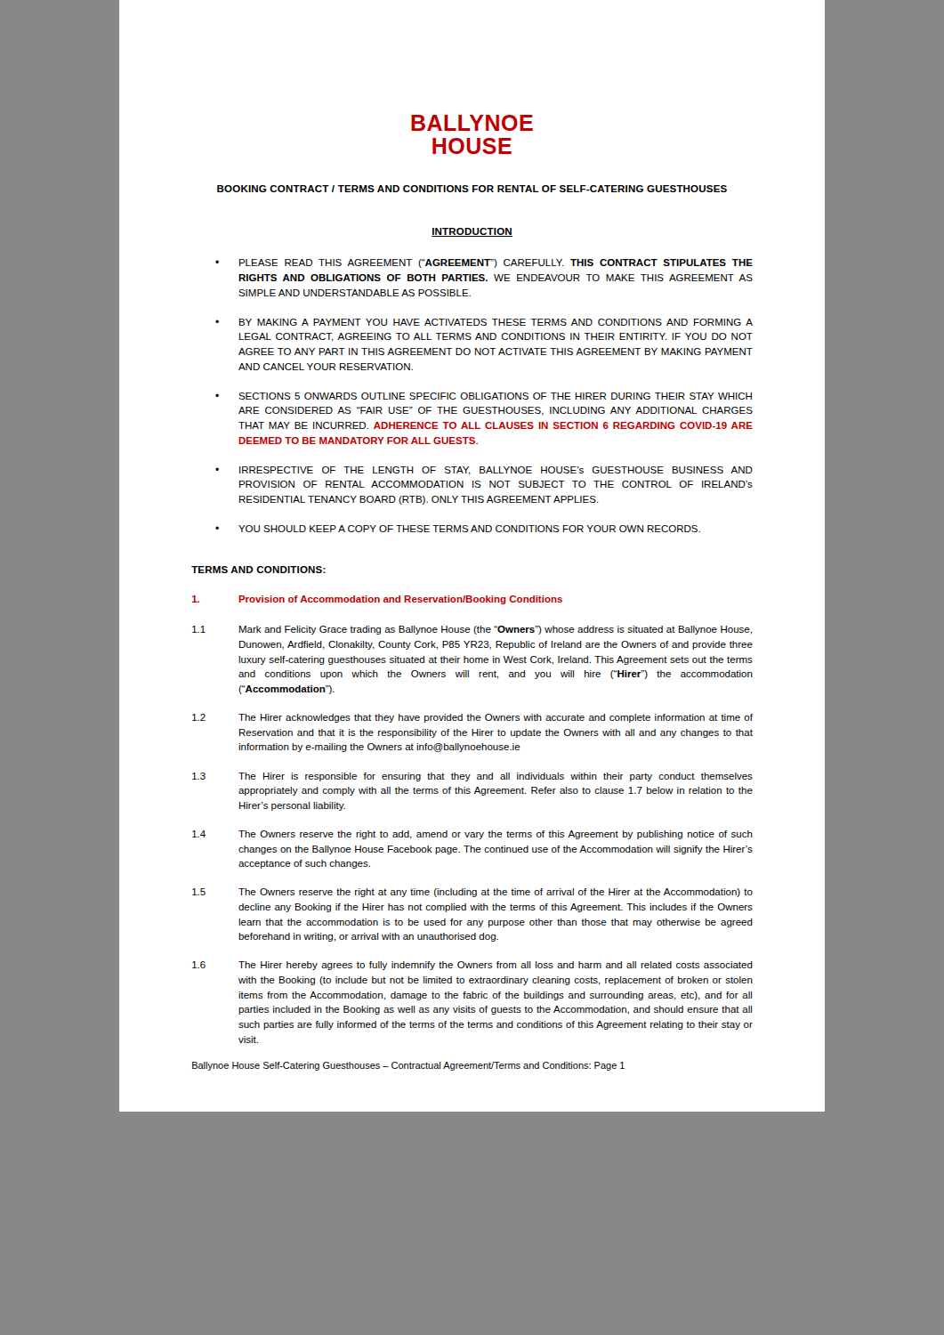BALLYNOE
HOUSE
BOOKING CONTRACT / TERMS AND CONDITIONS FOR RENTAL OF SELF-CATERING GUESTHOUSES
INTRODUCTION
PLEASE READ THIS AGREEMENT (“AGREEMENT”) CAREFULLY. THIS CONTRACT STIPULATES THE RIGHTS AND OBLIGATIONS OF BOTH PARTIES. WE ENDEAVOUR TO MAKE THIS AGREEMENT AS SIMPLE AND UNDERSTANDABLE AS POSSIBLE.
BY MAKING A PAYMENT YOU HAVE ACTIVATEDS THESE TERMS AND CONDITIONS AND FORMING A LEGAL CONTRACT, AGREEING TO ALL TERMS AND CONDITIONS IN THEIR ENTIRITY. IF YOU DO NOT AGREE TO ANY PART IN THIS AGREEMENT DO NOT ACTIVATE THIS AGREEMENT BY MAKING PAYMENT AND CANCEL YOUR RESERVATION.
SECTIONS 5 ONWARDS OUTLINE SPECIFIC OBLIGATIONS OF THE HIRER DURING THEIR STAY WHICH ARE CONSIDERED AS “FAIR USE” OF THE GUESTHOUSES, INCLUDING ANY ADDITIONAL CHARGES THAT MAY BE INCURRED. ADHERENCE TO ALL CLAUSES IN SECTION 6 REGARDING COVID-19 ARE DEEMED TO BE MANDATORY FOR ALL GUESTS.
IRRESPECTIVE OF THE LENGTH OF STAY, BALLYNOE HOUSE’s GUESTHOUSE BUSINESS AND PROVISION OF RENTAL ACCOMMODATION IS NOT SUBJECT TO THE CONTROL OF IRELAND’s RESIDENTIAL TENANCY BOARD (RTB). ONLY THIS AGREEMENT APPLIES.
YOU SHOULD KEEP A COPY OF THESE TERMS AND CONDITIONS FOR YOUR OWN RECORDS.
TERMS AND CONDITIONS:
1.
Provision of Accommodation and Reservation/Booking Conditions
1.1
Mark and Felicity Grace trading as Ballynoe House (the “Owners”) whose address is situated at Ballynoe House, Dunowen, Ardfield, Clonakilty, County Cork, P85 YR23, Republic of Ireland are the Owners of and provide three luxury self-catering guesthouses situated at their home in West Cork, Ireland. This Agreement sets out the terms and conditions upon which the Owners will rent, and you will hire (“Hirer”) the accommodation (“Accommodation”).
1.2
The Hirer acknowledges that they have provided the Owners with accurate and complete information at time of Reservation and that it is the responsibility of the Hirer to update the Owners with all and any changes to that information by e-mailing the Owners at info@ballynoehouse.ie
1.3
The Hirer is responsible for ensuring that they and all individuals within their party conduct themselves appropriately and comply with all the terms of this Agreement. Refer also to clause 1.7 below in relation to the Hirer’s personal liability.
1.4
The Owners reserve the right to add, amend or vary the terms of this Agreement by publishing notice of such changes on the Ballynoe House Facebook page. The continued use of the Accommodation will signify the Hirer’s acceptance of such changes.
1.5
The Owners reserve the right at any time (including at the time of arrival of the Hirer at the Accommodation) to decline any Booking if the Hirer has not complied with the terms of this Agreement. This includes if the Owners learn that the accommodation is to be used for any purpose other than those that may otherwise be agreed beforehand in writing, or arrival with an unauthorised dog.
1.6
The Hirer hereby agrees to fully indemnify the Owners from all loss and harm and all related costs associated with the Booking (to include but not be limited to extraordinary cleaning costs, replacement of broken or stolen items from the Accommodation, damage to the fabric of the buildings and surrounding areas, etc), and for all parties included in the Booking as well as any visits of guests to the Accommodation, and should ensure that all such parties are fully informed of the terms of the terms and conditions of this Agreement relating to their stay or visit.
Ballynoe House Self-Catering Guesthouses – Contractual Agreement/Terms and Conditions: Page 1